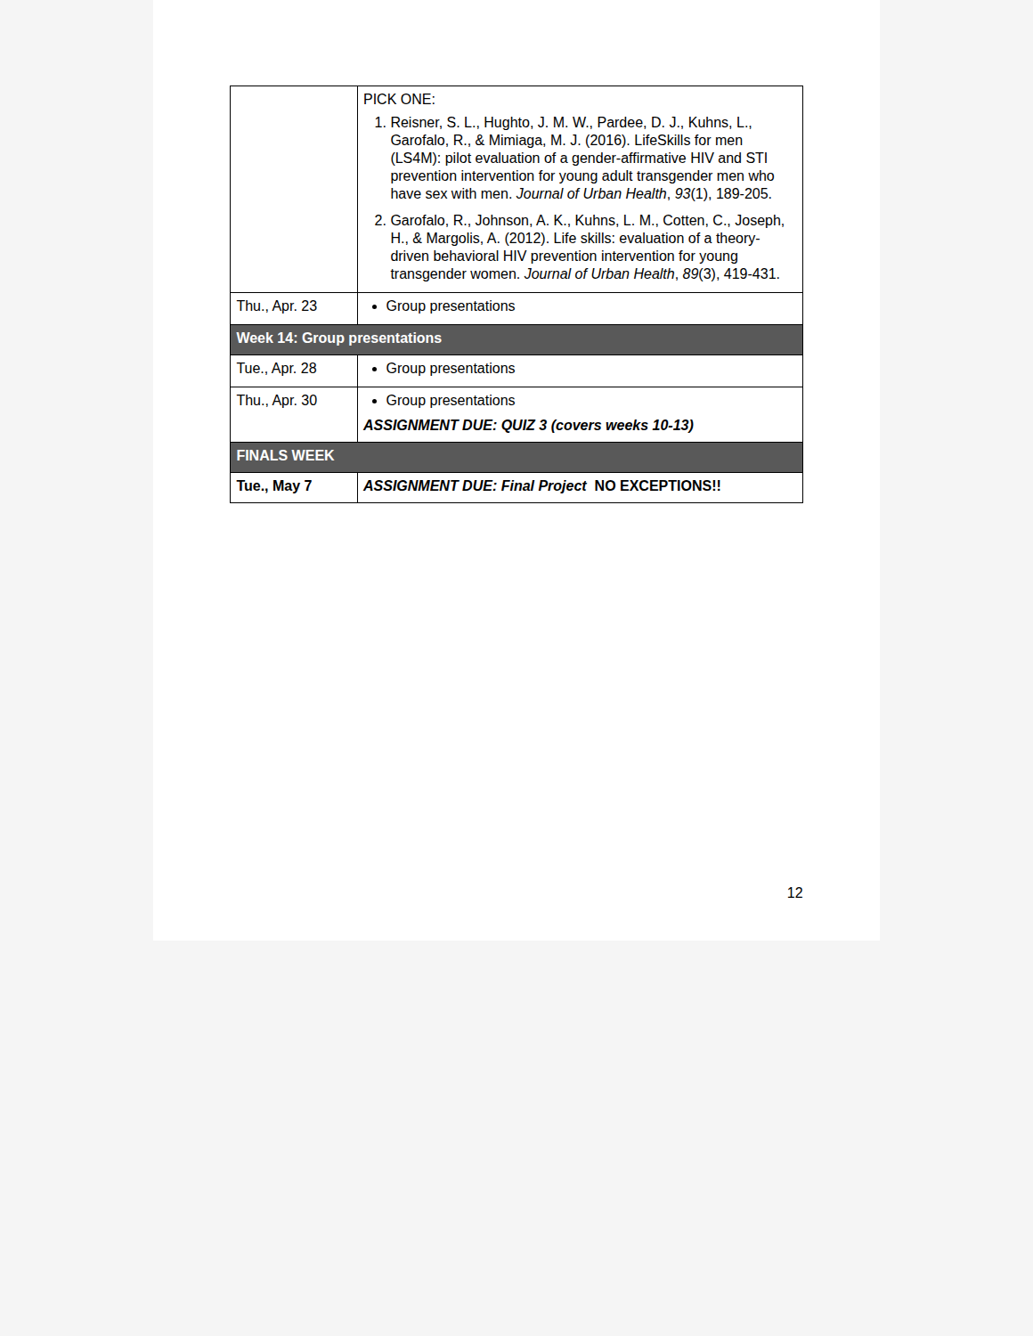| | PICK ONE: Reisner, S. L., Hughto, J. M. W., Pardee, D. J., Kuhns, L., Garofalo, R., & Mimiaga, M. J. (2016). LifeSkills for men (LS4M): pilot evaluation of a gender-affirmative HIV and STI prevention intervention for young adult transgender men who have sex with men. Journal of Urban Health , 93 (1), 189-205. Garofalo, R., Johnson, A. K., Kuhns, L. M., Cotten, C., Joseph, H., & Margolis, A. (2012). Life skills: evaluation of a theory-driven behavioral HIV prevention intervention for young transgender women. Journal of Urban Health , 89 (3), 419-431. |
| Thu., Apr. 23 | Group presentations |
| Week 14: Group presentations |
| Tue., Apr. 28 | Group presentations |
| Thu., Apr. 30 | Group presentations ASSIGNMENT DUE: QUIZ 3 (covers weeks 10-13) |
| FINALS WEEK |
| Tue., May 7 | ASSIGNMENT DUE: Final Project NO EXCEPTIONS!! |
12